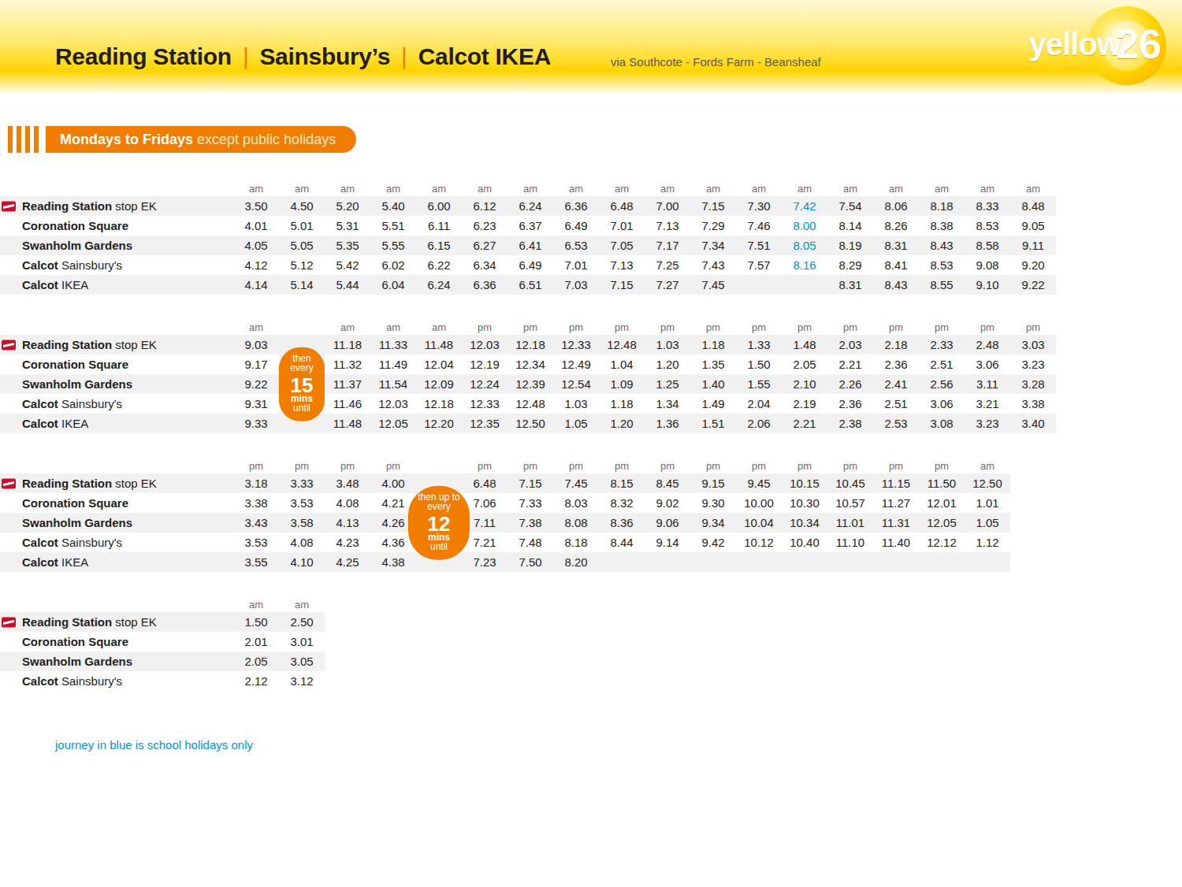Reading Station | Sainsbury’s | Calcot IKEA
via Southcote - Fords Farm - Beansheaf
yellow
26
Mondays to Fridays except public holidays
| | am | am | am | am | am | am | am | am | am | am | am | am | am | am | am | am | am | am |
| Reading Station stop EK | 3.50 | 4.50 | 5.20 | 5.40 | 6.00 | 6.12 | 6.24 | 6.36 | 6.48 | 7.00 | 7.15 | 7.30 | 7.42 | 7.54 | 8.06 | 8.18 | 8.33 | 8.48 |
| Coronation Square | 4.01 | 5.01 | 5.31 | 5.51 | 6.11 | 6.23 | 6.37 | 6.49 | 7.01 | 7.13 | 7.29 | 7.46 | 8.00 | 8.14 | 8.26 | 8.38 | 8.53 | 9.05 |
| Swanholm Gardens | 4.05 | 5.05 | 5.35 | 5.55 | 6.15 | 6.27 | 6.41 | 6.53 | 7.05 | 7.17 | 7.34 | 7.51 | 8.05 | 8.19 | 8.31 | 8.43 | 8.58 | 9.11 |
| Calcot Sainsbury's | 4.12 | 5.12 | 5.42 | 6.02 | 6.22 | 6.34 | 6.49 | 7.01 | 7.13 | 7.25 | 7.43 | 7.57 | 8.16 | 8.29 | 8.41 | 8.53 | 9.08 | 9.20 |
| Calcot IKEA | 4.14 | 5.14 | 5.44 | 6.04 | 6.24 | 6.36 | 6.51 | 7.03 | 7.15 | 7.27 | 7.45 | | | 8.31 | 8.43 | 8.55 | 9.10 | 9.22 |
| | am | | am | am | am | pm | pm | pm | pm | pm | pm | pm | pm | pm | pm | pm | pm | pm |
| Reading Station stop EK | 9.03 | then every 15 mins until | 11.18 | 11.33 | 11.48 | 12.03 | 12.18 | 12.33 | 12.48 | 1.03 | 1.18 | 1.33 | 1.48 | 2.03 | 2.18 | 2.33 | 2.48 | 3.03 |
| Coronation Square | 9.17 | 11.32 | 11.49 | 12.04 | 12.19 | 12.34 | 12.49 | 1.04 | 1.20 | 1.35 | 1.50 | 2.05 | 2.21 | 2.36 | 2.51 | 3.06 | 3.23 |
| Swanholm Gardens | 9.22 | 11.37 | 11.54 | 12.09 | 12.24 | 12.39 | 12.54 | 1.09 | 1.25 | 1.40 | 1.55 | 2.10 | 2.26 | 2.41 | 2.56 | 3.11 | 3.28 |
| Calcot Sainsbury's | 9.31 | 11.46 | 12.03 | 12.18 | 12.33 | 12.48 | 1.03 | 1.18 | 1.34 | 1.49 | 2.04 | 2.19 | 2.36 | 2.51 | 3.06 | 3.21 | 3.38 |
| Calcot IKEA | 9.33 | 11.48 | 12.05 | 12.20 | 12.35 | 12.50 | 1.05 | 1.20 | 1.36 | 1.51 | 2.06 | 2.21 | 2.38 | 2.53 | 3.08 | 3.23 | 3.40 |
| | pm | pm | pm | pm | | pm | pm | pm | pm | pm | pm | pm | pm | pm | pm | pm | am |
| Reading Station stop EK | 3.18 | 3.33 | 3.48 | 4.00 | then up to every 12 mins until | 6.48 | 7.15 | 7.45 | 8.15 | 8.45 | 9.15 | 9.45 | 10.15 | 10.45 | 11.15 | 11.50 | 12.50 |
| Coronation Square | 3.38 | 3.53 | 4.08 | 4.21 | 7.06 | 7.33 | 8.03 | 8.32 | 9.02 | 9.30 | 10.00 | 10.30 | 10.57 | 11.27 | 12.01 | 1.01 |
| Swanholm Gardens | 3.43 | 3.58 | 4.13 | 4.26 | 7.11 | 7.38 | 8.08 | 8.36 | 9.06 | 9.34 | 10.04 | 10.34 | 11.01 | 11.31 | 12.05 | 1.05 |
| Calcot Sainsbury's | 3.53 | 4.08 | 4.23 | 4.36 | 7.21 | 7.48 | 8.18 | 8.44 | 9.14 | 9.42 | 10.12 | 10.40 | 11.10 | 11.40 | 12.12 | 1.12 |
| Calcot IKEA | 3.55 | 4.10 | 4.25 | 4.38 | 7.23 | 7.50 | 8.20 | | | | | | | | | |
| | am | am |
| Reading Station stop EK | 1.50 | 2.50 |
| Coronation Square | 2.01 | 3.01 |
| Swanholm Gardens | 2.05 | 3.05 |
| Calcot Sainsbury's | 2.12 | 3.12 |
journey in blue is school holidays only